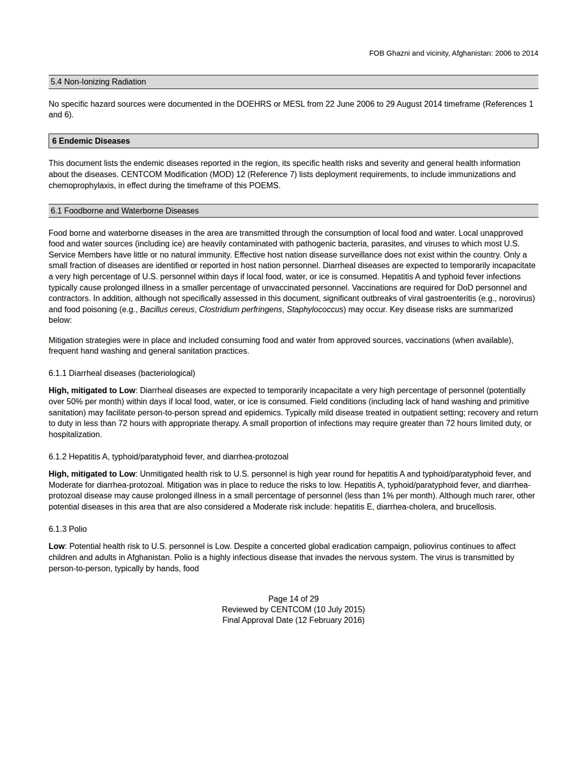FOB Ghazni and vicinity, Afghanistan: 2006 to 2014
5.4 Non-Ionizing Radiation
No specific hazard sources were documented in the DOEHRS or MESL from 22 June 2006 to 29 August 2014 timeframe (References 1 and 6).
6 Endemic Diseases
This document lists the endemic diseases reported in the region, its specific health risks and severity and general health information about the diseases. CENTCOM Modification (MOD) 12 (Reference 7) lists deployment requirements, to include immunizations and chemoprophylaxis, in effect during the timeframe of this POEMS.
6.1 Foodborne and Waterborne Diseases
Food borne and waterborne diseases in the area are transmitted through the consumption of local food and water. Local unapproved food and water sources (including ice) are heavily contaminated with pathogenic bacteria, parasites, and viruses to which most U.S. Service Members have little or no natural immunity. Effective host nation disease surveillance does not exist within the country. Only a small fraction of diseases are identified or reported in host nation personnel. Diarrheal diseases are expected to temporarily incapacitate a very high percentage of U.S. personnel within days if local food, water, or ice is consumed. Hepatitis A and typhoid fever infections typically cause prolonged illness in a smaller percentage of unvaccinated personnel. Vaccinations are required for DoD personnel and contractors. In addition, although not specifically assessed in this document, significant outbreaks of viral gastroenteritis (e.g., norovirus) and food poisoning (e.g., Bacillus cereus, Clostridium perfringens, Staphylococcus) may occur. Key disease risks are summarized below:
Mitigation strategies were in place and included consuming food and water from approved sources, vaccinations (when available), frequent hand washing and general sanitation practices.
6.1.1 Diarrheal diseases (bacteriological)
High, mitigated to Low: Diarrheal diseases are expected to temporarily incapacitate a very high percentage of personnel (potentially over 50% per month) within days if local food, water, or ice is consumed. Field conditions (including lack of hand washing and primitive sanitation) may facilitate person-to-person spread and epidemics. Typically mild disease treated in outpatient setting; recovery and return to duty in less than 72 hours with appropriate therapy. A small proportion of infections may require greater than 72 hours limited duty, or hospitalization.
6.1.2 Hepatitis A, typhoid/paratyphoid fever, and diarrhea-protozoal
High, mitigated to Low: Unmitigated health risk to U.S. personnel is high year round for hepatitis A and typhoid/paratyphoid fever, and Moderate for diarrhea-protozoal. Mitigation was in place to reduce the risks to low. Hepatitis A, typhoid/paratyphoid fever, and diarrhea-protozoal disease may cause prolonged illness in a small percentage of personnel (less than 1% per month). Although much rarer, other potential diseases in this area that are also considered a Moderate risk include: hepatitis E, diarrhea-cholera, and brucellosis.
6.1.3 Polio
Low: Potential health risk to U.S. personnel is Low. Despite a concerted global eradication campaign, poliovirus continues to affect children and adults in Afghanistan. Polio is a highly infectious disease that invades the nervous system. The virus is transmitted by person-to-person, typically by hands, food
Page 14 of 29
Reviewed by CENTCOM (10 July 2015)
Final Approval Date (12 February 2016)